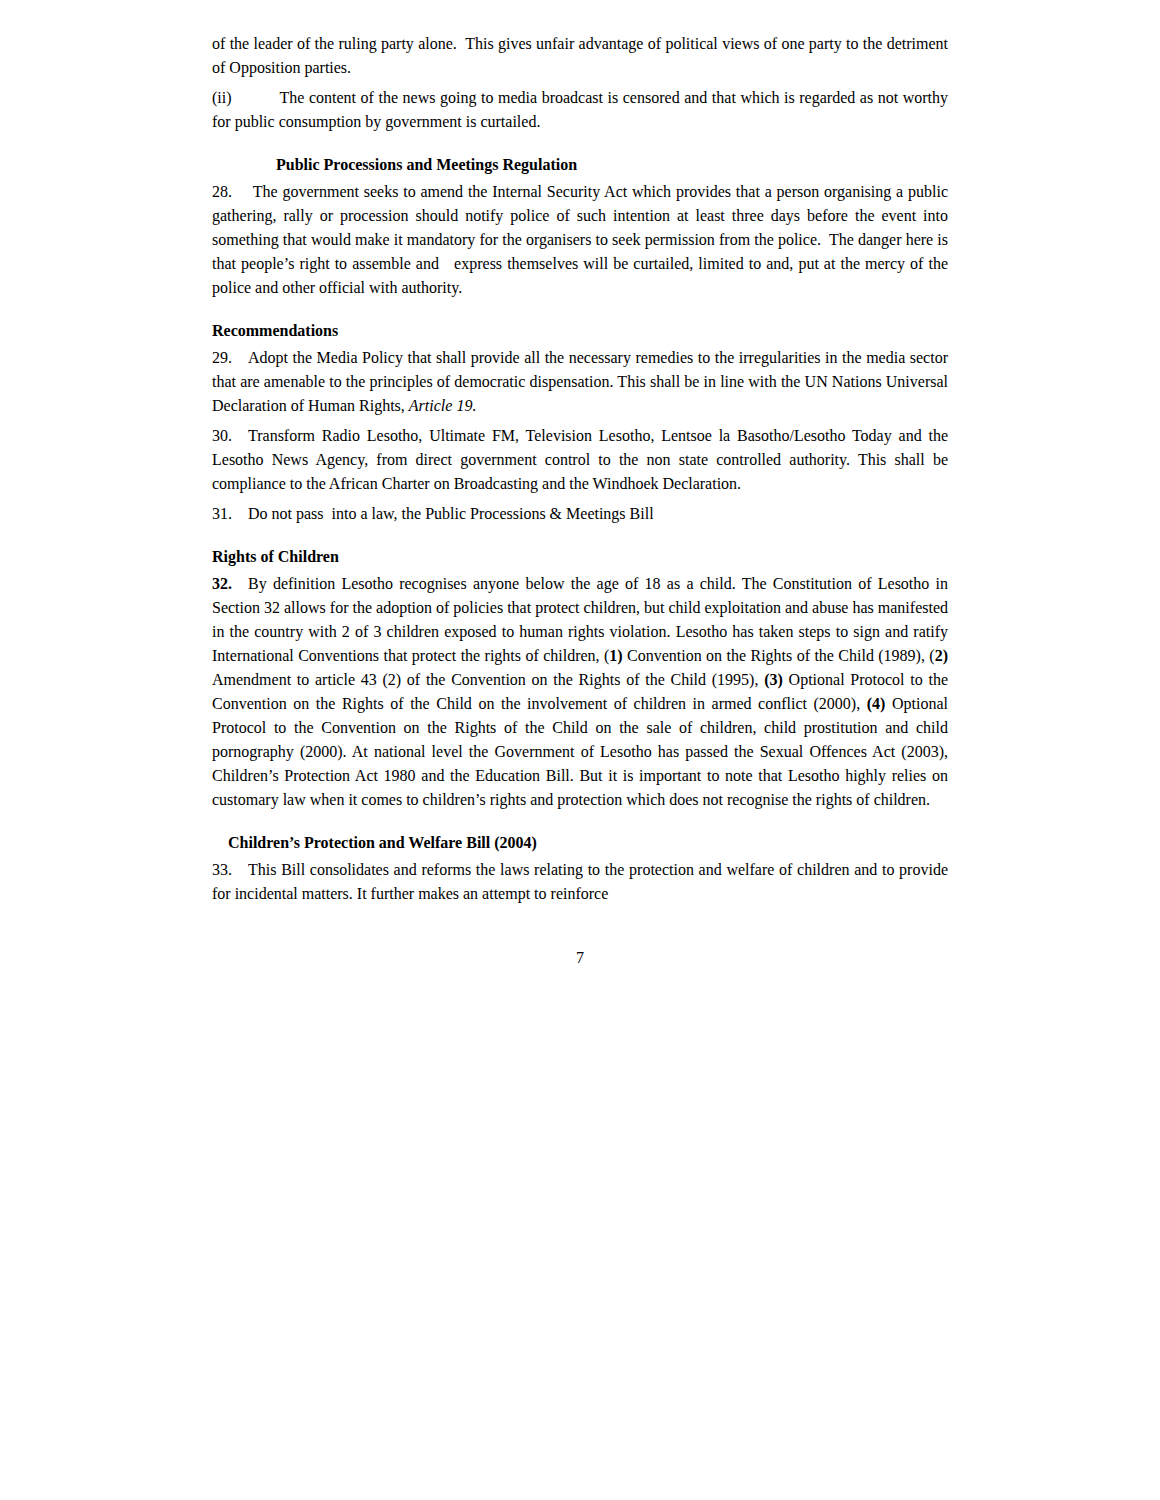of the leader of the ruling party alone. This gives unfair advantage of political views of one party to the detriment of Opposition parties.
(ii)   The content of the news going to media broadcast is censored and that which is regarded as not worthy for public consumption by government is curtailed.
Public Processions and Meetings Regulation
28.  The government seeks to amend the Internal Security Act which provides that a person organising a public gathering, rally or procession should notify police of such intention at least three days before the event into something that would make it mandatory for the organisers to seek permission from the police. The danger here is that people’s right to assemble and express themselves will be curtailed, limited to and, put at the mercy of the police and other official with authority.
Recommendations
29. Adopt the Media Policy that shall provide all the necessary remedies to the irregularities in the media sector that are amenable to the principles of democratic dispensation. This shall be in line with the UN Nations Universal Declaration of Human Rights, Article 19.
30. Transform Radio Lesotho, Ultimate FM, Television Lesotho, Lentsoe la Basotho/Lesotho Today and the Lesotho News Agency, from direct government control to the non state controlled authority. This shall be compliance to the African Charter on Broadcasting and the Windhoek Declaration.
31. Do not pass into a law, the Public Processions & Meetings Bill
Rights of Children
32. By definition Lesotho recognises anyone below the age of 18 as a child. The Constitution of Lesotho in Section 32 allows for the adoption of policies that protect children, but child exploitation and abuse has manifested in the country with 2 of 3 children exposed to human rights violation. Lesotho has taken steps to sign and ratify International Conventions that protect the rights of children, (1) Convention on the Rights of the Child (1989), (2) Amendment to article 43 (2) of the Convention on the Rights of the Child (1995), (3) Optional Protocol to the Convention on the Rights of the Child on the involvement of children in armed conflict (2000), (4) Optional Protocol to the Convention on the Rights of the Child on the sale of children, child prostitution and child pornography (2000). At national level the Government of Lesotho has passed the Sexual Offences Act (2003), Children’s Protection Act 1980 and the Education Bill. But it is important to note that Lesotho highly relies on customary law when it comes to children’s rights and protection which does not recognise the rights of children.
Children’s Protection and Welfare Bill (2004)
33. This Bill consolidates and reforms the laws relating to the protection and welfare of children and to provide for incidental matters. It further makes an attempt to reinforce
7